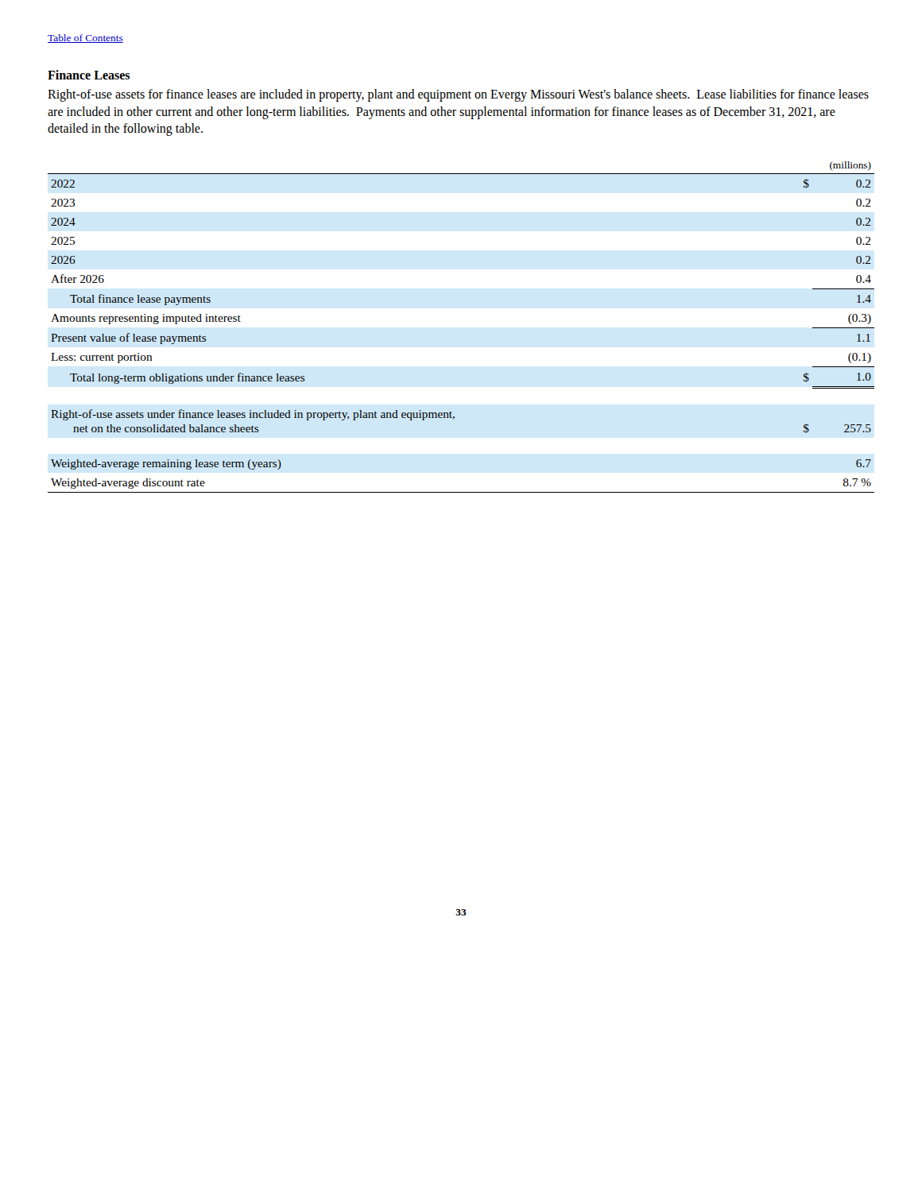Table of Contents
Finance Leases
Right-of-use assets for finance leases are included in property, plant and equipment on Evergy Missouri West's balance sheets. Lease liabilities for finance leases are included in other current and other long-term liabilities. Payments and other supplemental information for finance leases as of December 31, 2021, are detailed in the following table.
| | | (millions) |
| 2022 | $ | 0.2 |
| 2023 | | 0.2 |
| 2024 | | 0.2 |
| 2025 | | 0.2 |
| 2026 | | 0.2 |
| After 2026 | | 0.4 |
| Total finance lease payments | | 1.4 |
| Amounts representing imputed interest | | (0.3) |
| Present value of lease payments | | 1.1 |
| Less: current portion | | (0.1) |
| Total long-term obligations under finance leases | $ | 1.0 |
| Right-of-use assets under finance leases included in property, plant and equipment, net on the consolidated balance sheets | $ | 257.5 |
| Weighted-average remaining lease term (years) | | 6.7 |
| Weighted-average discount rate | | 8.7 % |
33